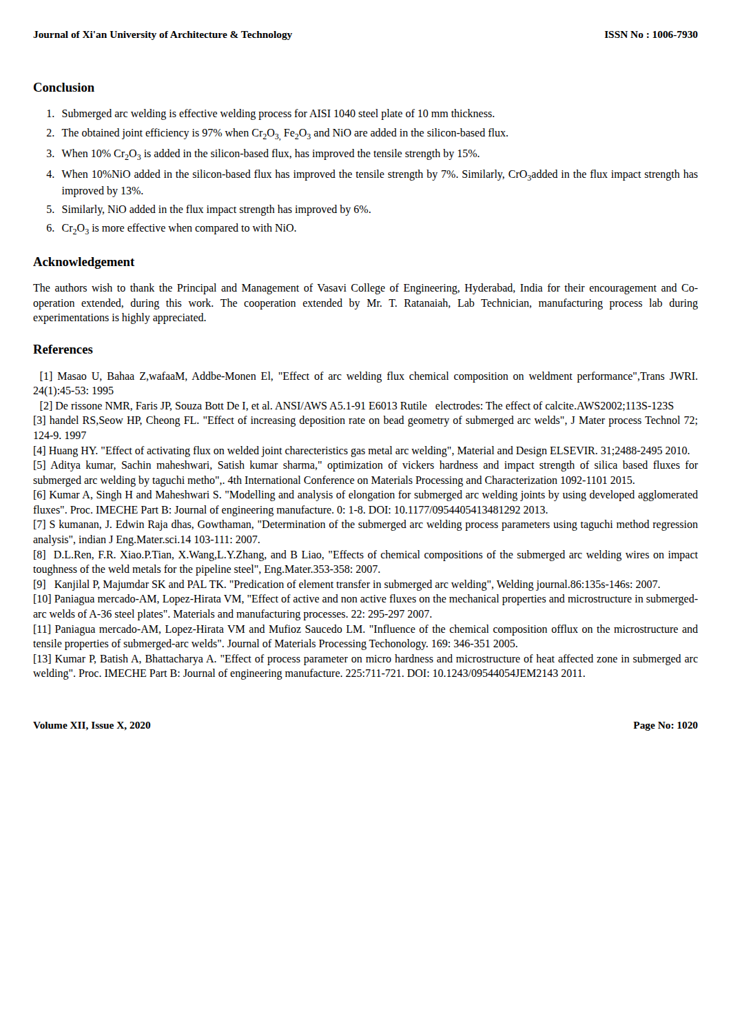Journal of Xi'an University of Architecture & Technology ISSN No : 1006-7930
Conclusion
Submerged arc welding is effective welding process for AISI 1040 steel plate of 10 mm thickness.
The obtained joint efficiency is 97% when Cr2O3, Fe2O3 and NiO are added in the silicon-based flux.
When 10% Cr2O3 is added in the silicon-based flux, has improved the tensile strength by 15%.
When 10%NiO added in the silicon-based flux has improved the tensile strength by 7%. Similarly, CrO3added in the flux impact strength has improved by 13%.
Similarly, NiO added in the flux impact strength has improved by 6%.
Cr2O3 is more effective when compared to with NiO.
Acknowledgement
The authors wish to thank the Principal and Management of Vasavi College of Engineering, Hyderabad, India for their encouragement and Co-operation extended, during this work. The cooperation extended by Mr. T. Ratanaiah, Lab Technician, manufacturing process lab during experimentations is highly appreciated.
References
[1] Masao U, Bahaa Z,wafaaM, Addbe-Monen El, "Effect of arc welding flux chemical composition on weldment performance",Trans JWRI. 24(1):45-53: 1995
[2] De rissone NMR, Faris JP, Souza Bott De I, et al. ANSI/AWS A5.1-91 E6013 Rutile electrodes: The effect of calcite.AWS2002;113S-123S
[3] handel RS,Seow HP, Cheong FL. "Effect of increasing deposition rate on bead geometry of submerged arc welds", J Mater process Technol 72; 124-9. 1997
[4] Huang HY. "Effect of activating flux on welded joint charecteristics gas metal arc welding", Material and Design ELSEVIR. 31;2488-2495 2010.
[5] Aditya kumar, Sachin maheshwari, Satish kumar sharma," optimization of vickers hardness and impact strength of silica based fluxes for submerged arc welding by taguchi metho",. 4th International Conference on Materials Processing and Characterization 1092-1101 2015.
[6] Kumar A, Singh H and Maheshwari S. "Modelling and analysis of elongation for submerged arc welding joints by using developed agglomerated fluxes". Proc. IMECHE Part B: Journal of engineering manufacture. 0: 1-8. DOI: 10.1177/0954405413481292 2013.
[7] S kumanan, J. Edwin Raja dhas, Gowthaman, "Determination of the submerged arc welding process parameters using taguchi method regression analysis", indian J Eng.Mater.sci.14 103-111: 2007.
[8] D.L.Ren, F.R. Xiao.P.Tian, X.Wang,L.Y.Zhang, and B Liao, "Effects of chemical compositions of the submerged arc welding wires on impact toughness of the weld metals for the pipeline steel", Eng.Mater.353-358: 2007.
[9] Kanjilal P, Majumdar SK and PAL TK. "Predication of element transfer in submerged arc welding", Welding journal.86:135s-146s: 2007.
[10] Paniagua mercado-AM, Lopez-Hirata VM, "Effect of active and non active fluxes on the mechanical properties and microstructure in submerged-arc welds of A-36 steel plates". Materials and manufacturing processes. 22: 295-297 2007.
[11] Paniagua mercado-AM, Lopez-Hirata VM and Mufioz Saucedo LM. "Influence of the chemical composition offlux on the microstructure and tensile properties of submerged-arc welds". Journal of Materials Processing Techonology. 169: 346-351 2005.
[13] Kumar P, Batish A, Bhattacharya A. "Effect of process parameter on micro hardness and microstructure of heat affected zone in submerged arc welding". Proc. IMECHE Part B: Journal of engineering manufacture. 225:711-721. DOI: 10.1243/09544054JEM2143 2011.
Volume XII, Issue X, 2020 Page No: 1020